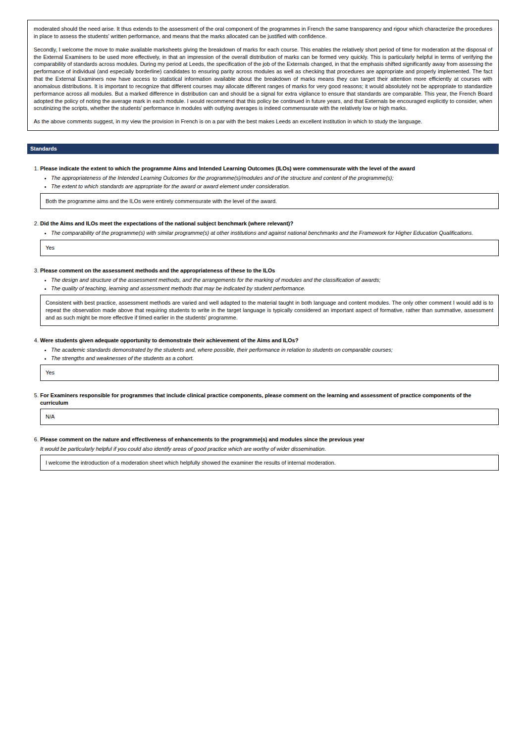moderated should the need arise. It thus extends to the assessment of the oral component of the programmes in French the same transparency and rigour which characterize the procedures in place to assess the students' written performance, and means that the marks allocated can be justified with confidence.
Secondly, I welcome the move to make available marksheets giving the breakdown of marks for each course. This enables the relatively short period of time for moderation at the disposal of the External Examiners to be used more effectively, in that an impression of the overall distribution of marks can be formed very quickly. This is particularly helpful in terms of verifying the comparability of standards across modules. During my period at Leeds, the specification of the job of the Externals changed, in that the emphasis shifted significantly away from assessing the performance of individual (and especially borderline) candidates to ensuring parity across modules as well as checking that procedures are appropriate and properly implemented. The fact that the External Examiners now have access to statistical information available about the breakdown of marks means they can target their attention more efficiently at courses with anomalous distributions. It is important to recognize that different courses may allocate different ranges of marks for very good reasons; it would absolutely not be appropriate to standardize performance across all modules. But a marked difference in distribution can and should be a signal for extra vigilance to ensure that standards are comparable. This year, the French Board adopted the policy of noting the average mark in each module. I would recommend that this policy be continued in future years, and that Externals be encouraged explicitly to consider, when scrutinizing the scripts, whether the students' performance in modules with outlying averages is indeed commensurate with the relatively low or high marks.
As the above comments suggest, in my view the provision in French is on a par with the best makes Leeds an excellent institution in which to study the language.
Standards
Please indicate the extent to which the programme Aims and Intended Learning Outcomes (ILOs) were commensurate with the level of the award
The appropriateness of the Intended Learning Outcomes for the programme(s)/modules and of the structure and content of the programme(s);
The extent to which standards are appropriate for the award or award element under consideration.
Both the programme aims and the ILOs were entirely commensurate with the level of the award.
Did the Aims and ILOs meet the expectations of the national subject benchmark (where relevant)?
The comparability of the programme(s) with similar programme(s) at other institutions and against national benchmarks and the Framework for Higher Education Qualifications.
Yes
Please comment on the assessment methods and the appropriateness of these to the ILOs
The design and structure of the assessment methods, and the arrangements for the marking of modules and the classification of awards;
The quality of teaching, learning and assessment methods that may be indicated by student performance.
Consistent with best practice, assessment methods are varied and well adapted to the material taught in both language and content modules. The only other comment I would add is to repeat the observation made above that requiring students to write in the target language is typically considered an important aspect of formative, rather than summative, assessment and as such might be more effective if timed earlier in the students' programme.
Were students given adequate opportunity to demonstrate their achievement of the Aims and ILOs?
The academic standards demonstrated by the students and, where possible, their performance in relation to students on comparable courses;
The strengths and weaknesses of the students as a cohort.
Yes
For Examiners responsible for programmes that include clinical practice components, please comment on the learning and assessment of practice components of the curriculum
N/A
Please comment on the nature and effectiveness of enhancements to the programme(s) and modules since the previous year It would be particularly helpful if you could also identify areas of good practice which are worthy of wider dissemination.
I welcome the introduction of a moderation sheet which helpfully showed the examiner the results of internal moderation.